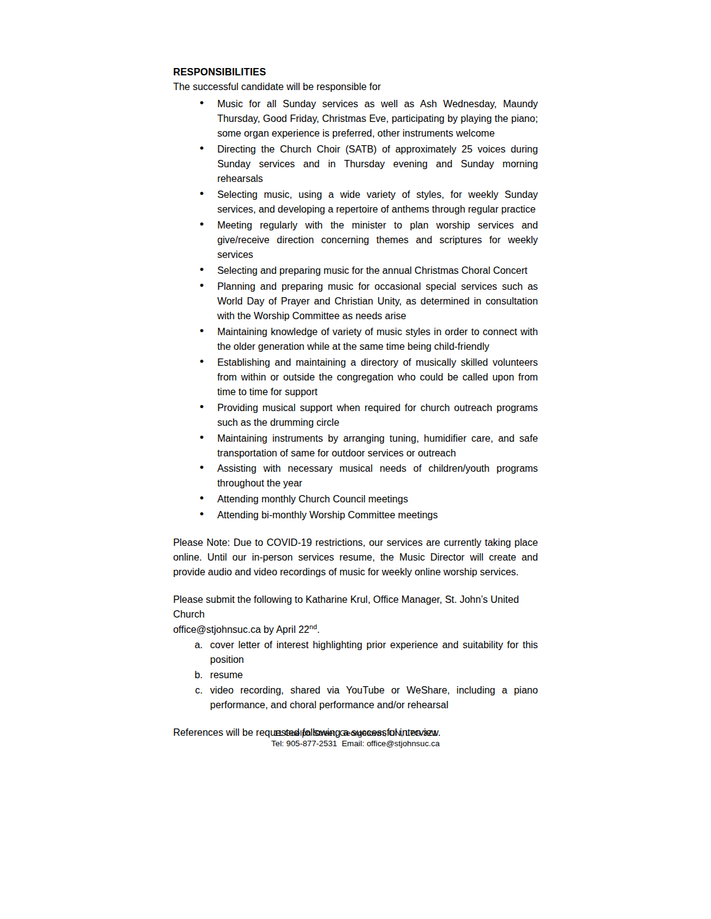RESPONSIBILITIES
The successful candidate will be responsible for
Music for all Sunday services as well as Ash Wednesday, Maundy Thursday, Good Friday, Christmas Eve, participating by playing the piano; some organ experience is preferred, other instruments welcome
Directing the Church Choir (SATB) of approximately 25 voices during Sunday services and in Thursday evening and Sunday morning rehearsals
Selecting music, using a wide variety of styles, for weekly Sunday services, and developing a repertoire of anthems through regular practice
Meeting regularly with the minister to plan worship services and give/receive direction concerning themes and scriptures for weekly services
Selecting and preparing music for the annual Christmas Choral Concert
Planning and preparing music for occasional special services such as World Day of Prayer and Christian Unity, as determined in consultation with the Worship Committee as needs arise
Maintaining knowledge of variety of music styles in order to connect with the older generation while at the same time being child-friendly
Establishing and maintaining a directory of musically skilled volunteers from within or outside the congregation who could be called upon from time to time for support
Providing musical support when required for church outreach programs such as the drumming circle
Maintaining instruments by arranging tuning, humidifier care, and safe transportation of same for outdoor services or outreach
Assisting with necessary musical needs of children/youth programs throughout the year
Attending monthly Church Council meetings
Attending bi-monthly Worship Committee meetings
Please Note: Due to COVID-19 restrictions, our services are currently taking place online. Until our in-person services resume, the Music Director will create and provide audio and video recordings of music for weekly online worship services.
Please submit the following to Katharine Krul, Office Manager, St. John’s United Church
office@stjohnsuc.ca by April 22nd.
cover letter of interest highlighting prior experience and suitability for this position
resume
video recording, shared via YouTube or WeShare, including a piano performance, and choral performance and/or rehearsal
References will be requested following a successful interview.
11 Guelph Street, Georgetown, ON, L7G 3Z1
Tel: 905-877-2531 Email: office@stjohnsuc.ca